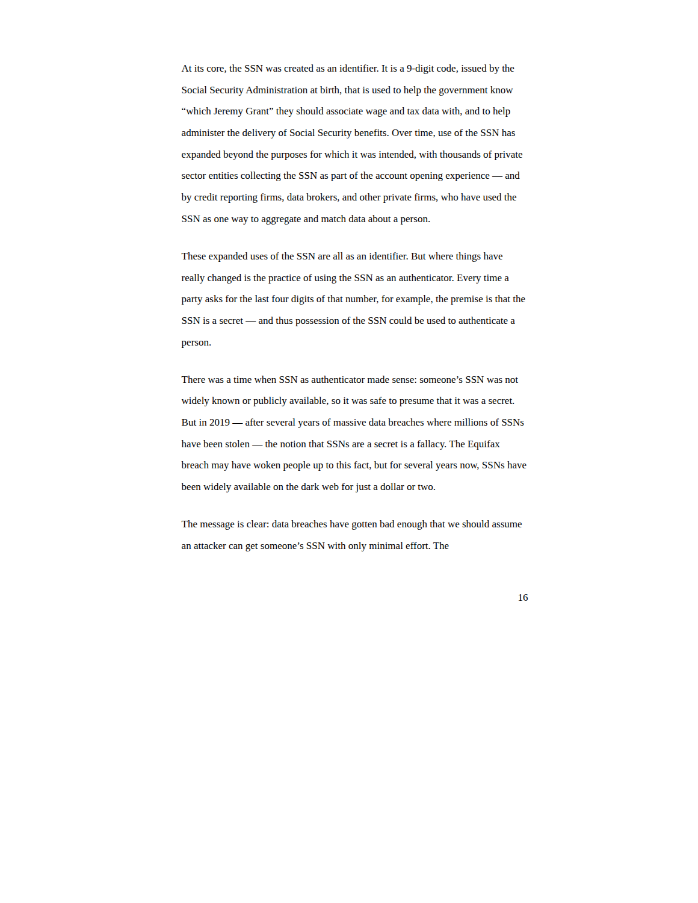At its core, the SSN was created as an identifier. It is a 9-digit code, issued by the Social Security Administration at birth, that is used to help the government know “which Jeremy Grant” they should associate wage and tax data with, and to help administer the delivery of Social Security benefits. Over time, use of the SSN has expanded beyond the purposes for which it was intended, with thousands of private sector entities collecting the SSN as part of the account opening experience — and by credit reporting firms, data brokers, and other private firms, who have used the SSN as one way to aggregate and match data about a person.
These expanded uses of the SSN are all as an identifier. But where things have really changed is the practice of using the SSN as an authenticator. Every time a party asks for the last four digits of that number, for example, the premise is that the SSN is a secret — and thus possession of the SSN could be used to authenticate a person.
There was a time when SSN as authenticator made sense: someone’s SSN was not widely known or publicly available, so it was safe to presume that it was a secret. But in 2019 — after several years of massive data breaches where millions of SSNs have been stolen — the notion that SSNs are a secret is a fallacy. The Equifax breach may have woken people up to this fact, but for several years now, SSNs have been widely available on the dark web for just a dollar or two.
The message is clear: data breaches have gotten bad enough that we should assume an attacker can get someone’s SSN with only minimal effort. The
16